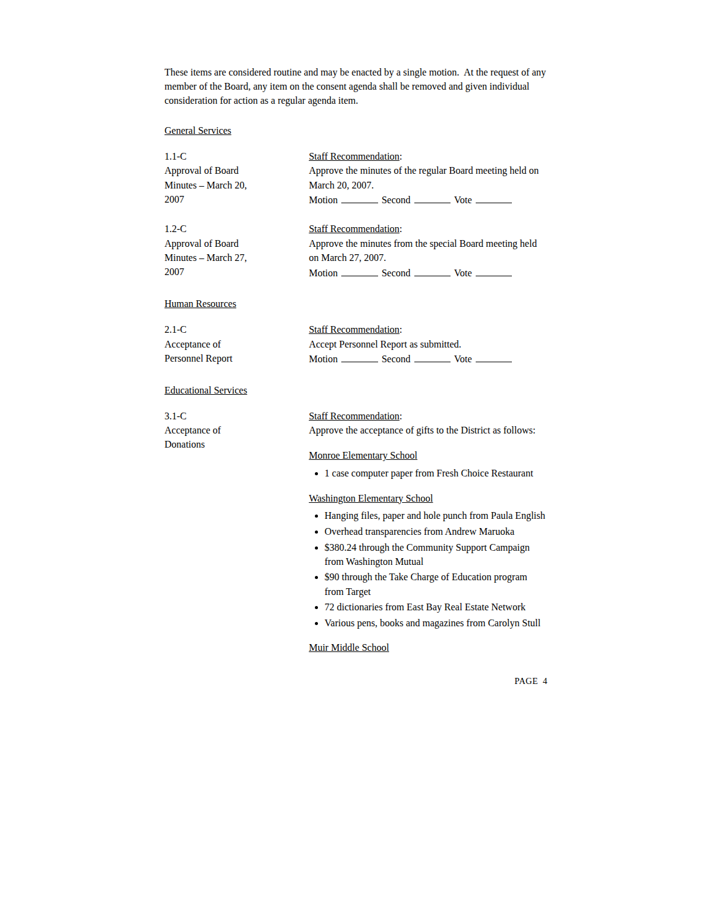These items are considered routine and may be enacted by a single motion. At the request of any member of the Board, any item on the consent agenda shall be removed and given individual consideration for action as a regular agenda item.
General Services
| 1.1-C Approval of Board Minutes – March 20, 2007 | Staff Recommendation : Approve the minutes of the regular Board meeting held on March 20, 2007. Motion Second Vote |
| 1.2-C Approval of Board Minutes – March 27, 2007 | Staff Recommendation : Approve the minutes from the special Board meeting held on March 27, 2007. Motion Second Vote |
Human Resources
| 2.1-C Acceptance of Personnel Report | Staff Recommendation : Accept Personnel Report as submitted. Motion Second Vote |
Educational Services
| 3.1-C Acceptance of Donations | Staff Recommendation : Approve the acceptance of gifts to the District as follows: Monroe Elementary School 1 case computer paper from Fresh Choice Restaurant Washington Elementary School Hanging files, paper and hole punch from Paula English Overhead transparencies from Andrew Maruoka $380.24 through the Community Support Campaign from Washington Mutual $90 through the Take Charge of Education program from Target 72 dictionaries from East Bay Real Estate Network Various pens, books and magazines from Carolyn Stull Muir Middle School |
PAGE 4